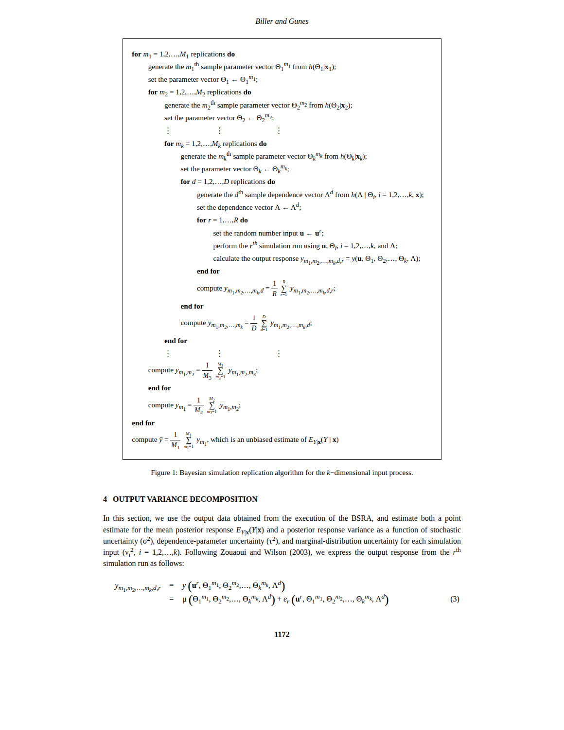Biller and Gunes
for m1 = 1,2,…,M1 replications do
generate the m1th sample parameter vector Θ1m1 from h(Θ1|x1);
set the parameter vector Θ1 ← Θ1m1;
for m2 = 1,2,…,M2 replications do
generate the m2th sample parameter vector Θ2m2 from h(Θ2|x2);
set the parameter vector Θ2 ← Θ2m2;
⋮ ⋮ ⋮
for mk = 1,2,…,Mk replications do
generate the mkth sample parameter vector Θkmk from h(Θk|xk);
set the parameter vector Θk ← Θkmk;
for d = 1,2,…,D replications do
generate the dth sample dependence vector Λd from h(Λ | Θi, i = 1,2,…,k, x);
set the dependence vector Λ ← Λd;
for r = 1,…,R do
set the random number input u ← ur;
perform the rth simulation run using u, Θi, i = 1,2,…,k, and Λ;
calculate the output response ym1,m2,…,mk,d,r = y(u, Θ1, Θ2,…, Θk, Λ);
end for
compute ym1,m2,…,mk,d = 1 R R∑r=1 ym1,m2,…,mk,d,r;
end for
compute ym1,m2,…,mk = 1 D D∑d=1 ym1,m2,…,mk,d;
end for
⋮ ⋮ ⋮
compute ym1,m2 = 1 M3 M3∑m3=1 ym1,m2,m3;
end for
compute ym1 = 1 M2 M2∑m2=1 ym1,m2;
end for
compute ȳ = 1 M1 M1∑m1=1 ym1, which is an unbiased estimate of EY|x(Y | x)
Figure 1: Bayesian simulation replication algorithm for the k−dimensional input process.
4 OUTPUT VARIANCE DECOMPOSITION
In this section, we use the output data obtained from the execution of the BSRA, and estimate both a point estimate for the mean posterior response EY|x(Y|x) and a posterior response variance as a function of stochastic uncertainty (σ2), dependence-parameter uncertainty (τ2), and marginal-distribution uncertainty for each simulation input (νi2, i = 1,2,…,k). Following Zouaoui and Wilson (2003), we express the output response from the rth simulation run as follows:
| y m 1 , m 2 ,…, m k , d , r | = | y ( u r , Θ 1 m 1 , Θ 2 m 2 ,…, Θ k m k , Λ d ) | |
| | = | μ ( Θ 1 m 1 , Θ 2 m 2 ,…, Θ k m k , Λ d ) + e r ( u r , Θ 1 m 1 , Θ 2 m 2 ,…, Θ k m k , Λ d ) | (3) |
1172